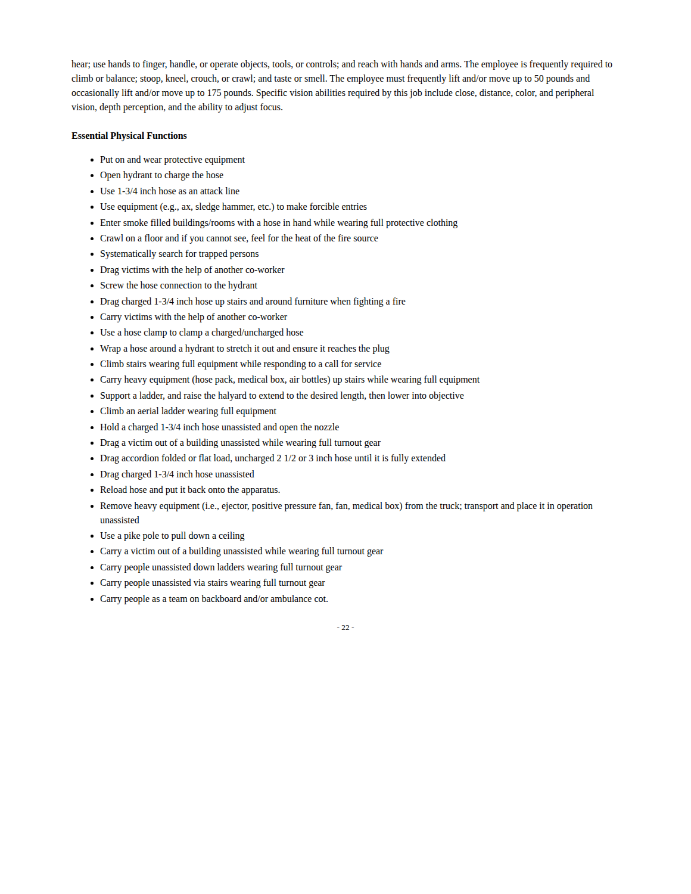hear; use hands to finger, handle, or operate objects, tools, or controls; and reach with hands and arms. The employee is frequently required to climb or balance; stoop, kneel, crouch, or crawl; and taste or smell. The employee must frequently lift and/or move up to 50 pounds and occasionally lift and/or move up to 175 pounds. Specific vision abilities required by this job include close, distance, color, and peripheral vision, depth perception, and the ability to adjust focus.
Essential Physical Functions
Put on and wear protective equipment
Open hydrant to charge the hose
Use 1-3/4 inch hose as an attack line
Use equipment (e.g., ax, sledge hammer, etc.) to make forcible entries
Enter smoke filled buildings/rooms with a hose in hand while wearing full protective clothing
Crawl on a floor and if you cannot see, feel for the heat of the fire source
Systematically search for trapped persons
Drag victims with the help of another co-worker
Screw the hose connection to the hydrant
Drag charged 1-3/4 inch hose up stairs and around furniture when fighting a fire
Carry victims with the help of another co-worker
Use a hose clamp to clamp a charged/uncharged hose
Wrap a hose around a hydrant to stretch it out and ensure it reaches the plug
Climb stairs wearing full equipment while responding to a call for service
Carry heavy equipment (hose pack, medical box, air bottles) up stairs while wearing full equipment
Support a ladder, and raise the halyard to extend to the desired length, then lower into objective
Climb an aerial ladder wearing full equipment
Hold a charged 1-3/4 inch hose unassisted and open the nozzle
Drag a victim out of a building unassisted while wearing full turnout gear
Drag accordion folded or flat load, uncharged 2 1/2 or 3 inch hose until it is fully extended
Drag charged 1-3/4 inch hose unassisted
Reload hose and put it back onto the apparatus.
Remove heavy equipment (i.e., ejector, positive pressure fan, fan, medical box) from the truck; transport and place it in operation unassisted
Use a pike pole to pull down a ceiling
Carry a victim out of a building unassisted while wearing full turnout gear
Carry people unassisted down ladders wearing full turnout gear
Carry people unassisted via stairs wearing full turnout gear
Carry people as a team on backboard and/or ambulance cot.
- 22 -